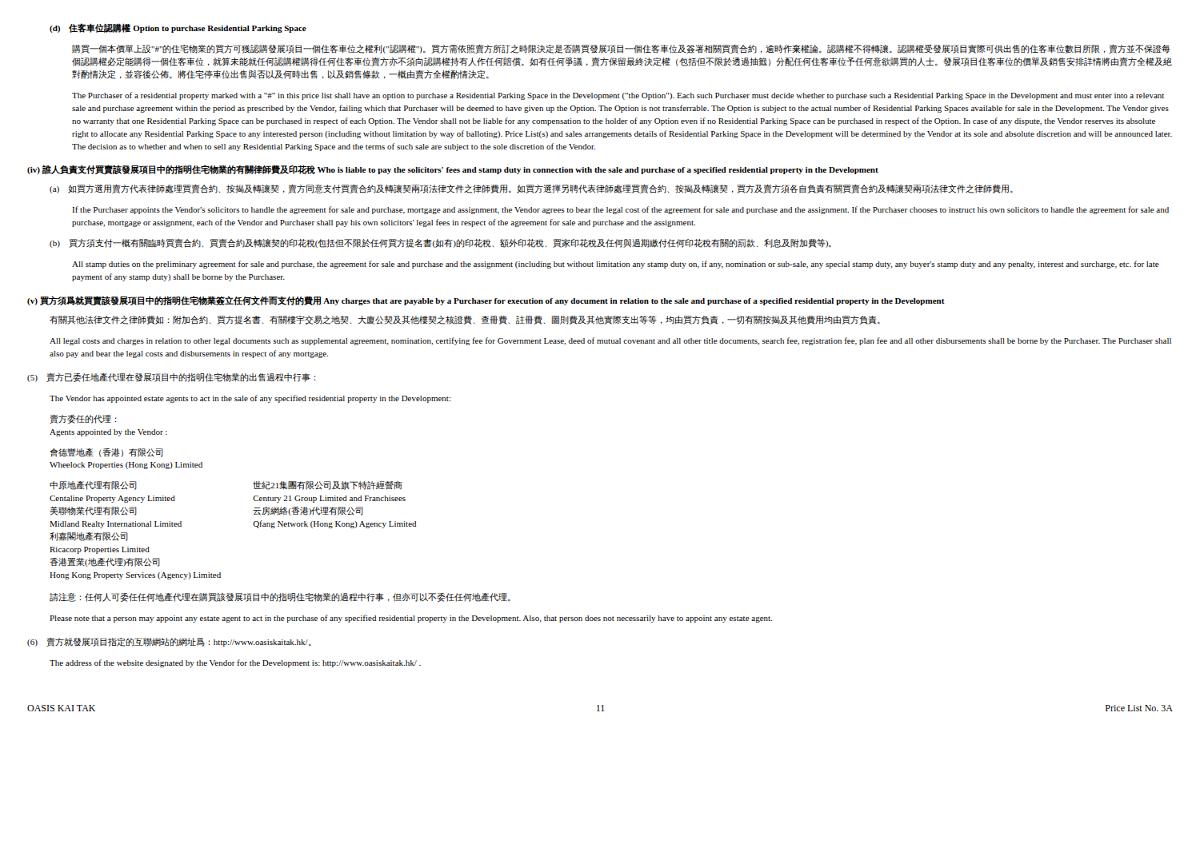(d) 住客車位認購權 Option to purchase Residential Parking Space
購買一個本價單上設"#"的住宅物業的買方可獲認購發展項目一個住客車位之權利("認購權")。買方需依照賣方所訂之時限決定是否購買發展項目一個住客車位及簽署相關買賣合約，逾時作棄權論。認購權不得轉讓。認購權受發展項目實際可供出售的住客車位數目所限，賣方並不保證每個認購權必定能購得一個住客車位，就算未能就任何認購權購得任何住客車位賣方亦不須向認購權持有人作任何賠償。如有任何爭議，賣方保留最終決定權（包括但不限於透過抽籤）分配任何住客車位予任何意欲購買的人士。發展項目住客車位的價單及銷售安排詳情將由賣方全權及絕對酌情決定，並容後公佈。將住宅停車位出售與否以及何時出售，以及銷售條款，一概由賣方全權酌情決定。
The Purchaser of a residential property marked with a "#" in this price list shall have an option to purchase a Residential Parking Space in the Development ("the Option"). Each such Purchaser must decide whether to purchase such a Residential Parking Space in the Development and must enter into a relevant sale and purchase agreement within the period as prescribed by the Vendor, failing which that Purchaser will be deemed to have given up the Option. The Option is not transferrable. The Option is subject to the actual number of Residential Parking Spaces available for sale in the Development. The Vendor gives no warranty that one Residential Parking Space can be purchased in respect of each Option. The Vendor shall not be liable for any compensation to the holder of any Option even if no Residential Parking Space can be purchased in respect of the Option. In case of any dispute, the Vendor reserves its absolute right to allocate any Residential Parking Space to any interested person (including without limitation by way of balloting). Price List(s) and sales arrangements details of Residential Parking Space in the Development will be determined by the Vendor at its sole and absolute discretion and will be announced later. The decision as to whether and when to sell any Residential Parking Space and the terms of such sale are subject to the sole discretion of the Vendor.
(iv) 誰人負責支付買賣該發展項目中的指明住宅物業的有關律師費及印花稅 Who is liable to pay the solicitors' fees and stamp duty in connection with the sale and purchase of a specified residential property in the Development
(a) 如買方選用賣方代表律師處理買賣合約、按揭及轉讓契，賣方同意支付買賣合約及轉讓契兩項法律文件之律師費用。如買方選擇另聘代表律師處理買賣合約、按揭及轉讓契，買方及賣方須各自負責有關買賣合約及轉讓契兩項法律文件之律師費用。
If the Purchaser appoints the Vendor's solicitors to handle the agreement for sale and purchase, mortgage and assignment, the Vendor agrees to bear the legal cost of the agreement for sale and purchase and the assignment. If the Purchaser chooses to instruct his own solicitors to handle the agreement for sale and purchase, mortgage or assignment, each of the Vendor and Purchaser shall pay his own solicitors' legal fees in respect of the agreement for sale and purchase and the assignment.
(b) 買方須支付一概有關臨時買賣合約、買賣合約及轉讓契的印花稅(包括但不限於任何買方提名書(如有)的印花稅、額外印花稅、買家印花稅及任何與過期繳付任何印花稅有關的罰款、利息及附加費等)。
All stamp duties on the preliminary agreement for sale and purchase, the agreement for sale and purchase and the assignment (including but without limitation any stamp duty on, if any, nomination or sub-sale, any special stamp duty, any buyer's stamp duty and any penalty, interest and surcharge, etc. for late payment of any stamp duty) shall be borne by the Purchaser.
(v) 買方須爲就買賣該發展項目中的指明住宅物業簽立任何文件而支付的費用 Any charges that are payable by a Purchaser for execution of any document in relation to the sale and purchase of a specified residential property in the Development
有關其他法律文件之律師費如：附加合約、買方提名書、有關樓宇交易之地契、大廈公契及其他樓契之核證費、查冊費、註冊費、圖則費及其他實際支出等等，均由買方負責，一切有關按揭及其他費用均由買方負責。
All legal costs and charges in relation to other legal documents such as supplemental agreement, nomination, certifying fee for Government Lease, deed of mutual covenant and all other title documents, search fee, registration fee, plan fee and all other disbursements shall be borne by the Purchaser. The Purchaser shall also pay and bear the legal costs and disbursements in respect of any mortgage.
(5) 賣方已委任地產代理在發展項目中的指明住宅物業的出售過程中行事：
The Vendor has appointed estate agents to act in the sale of any specified residential property in the Development:
賣方委任的代理：
Agents appointed by the Vendor :
會德豐地產（香港）有限公司
Wheelock Properties (Hong Kong) Limited
| 中原地產代理有限公司 Centaline Property Agency Limited | 世紀21集團有限公司及旗下特許經營商 Century 21 Group Limited and Franchisees |
| 美聯物業代理有限公司 Midland Realty International Limited | 云房網絡(香港)代理有限公司 Qfang Network (Hong Kong) Agency Limited |
| 利嘉閣地產有限公司 Ricacorp Properties Limited | |
| 香港置業(地產代理)有限公司 Hong Kong Property Services (Agency) Limited | |
請注意：任何人可委任任何地產代理在購買該發展項目中的指明住宅物業的過程中行事，但亦可以不委任任何地產代理。
Please note that a person may appoint any estate agent to act in the purchase of any specified residential property in the Development. Also, that person does not necessarily have to appoint any estate agent.
(6) 賣方就發展項目指定的互聯網站的網址爲：http://www.oasiskaitak.hk/。
The address of the website designated by the Vendor for the Development is: http://www.oasiskaitak.hk/ .
OASIS KAI TAK
11
Price List No. 3A